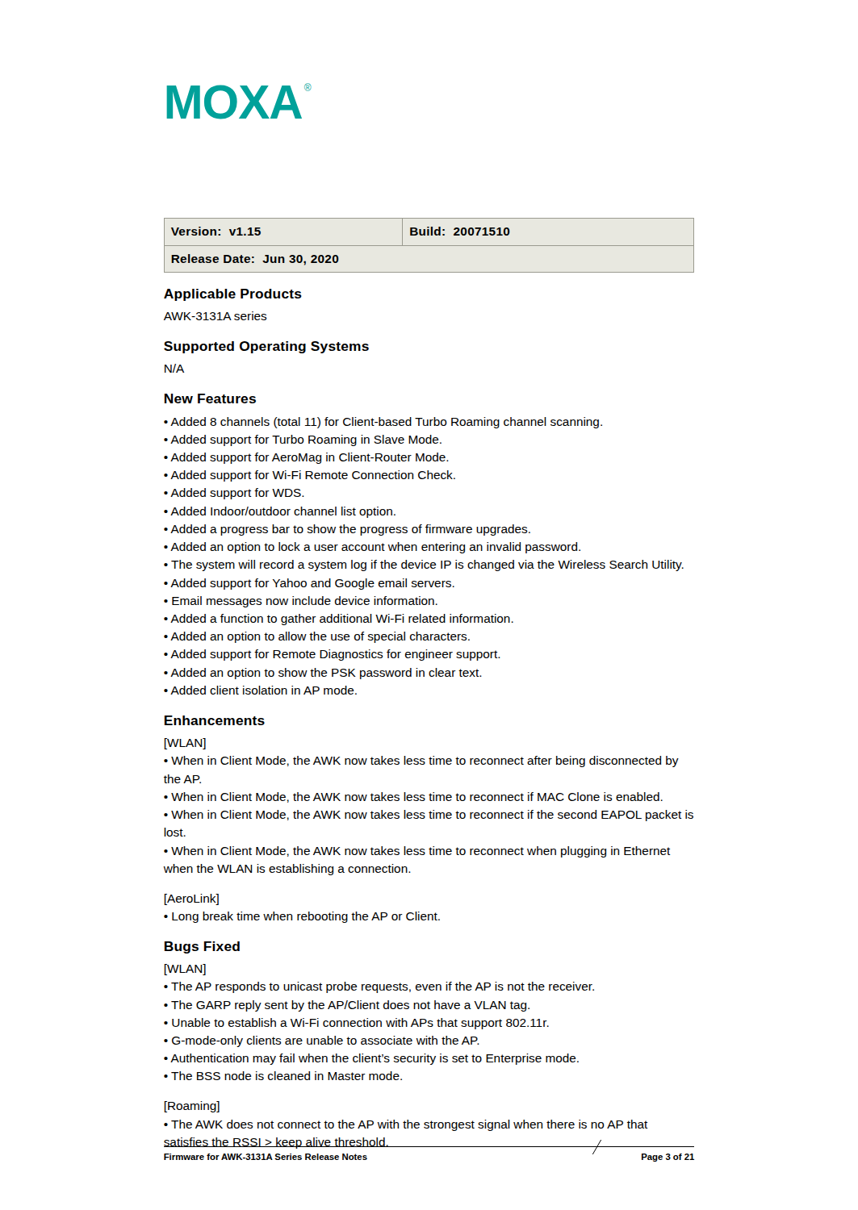MOXA®
| Version: v1.15 | Build: 20071510 |
| Release Date: Jun 30, 2020 |
Applicable Products
AWK-3131A series
Supported Operating Systems
N/A
New Features
• Added 8 channels (total 11) for Client-based Turbo Roaming channel scanning.
• Added support for Turbo Roaming in Slave Mode.
• Added support for AeroMag in Client-Router Mode.
• Added support for Wi-Fi Remote Connection Check.
• Added support for WDS.
• Added Indoor/outdoor channel list option.
• Added a progress bar to show the progress of firmware upgrades.
• Added an option to lock a user account when entering an invalid password.
• The system will record a system log if the device IP is changed via the Wireless Search Utility.
• Added support for Yahoo and Google email servers.
• Email messages now include device information.
• Added a function to gather additional Wi-Fi related information.
• Added an option to allow the use of special characters.
• Added support for Remote Diagnostics for engineer support.
• Added an option to show the PSK password in clear text.
• Added client isolation in AP mode.
Enhancements
[WLAN]
• When in Client Mode, the AWK now takes less time to reconnect after being disconnected by the AP.
• When in Client Mode, the AWK now takes less time to reconnect if MAC Clone is enabled.
• When in Client Mode, the AWK now takes less time to reconnect if the second EAPOL packet is lost.
• When in Client Mode, the AWK now takes less time to reconnect when plugging in Ethernet when the WLAN is establishing a connection.
[AeroLink]
• Long break time when rebooting the AP or Client.
Bugs Fixed
[WLAN]
• The AP responds to unicast probe requests, even if the AP is not the receiver.
• The GARP reply sent by the AP/Client does not have a VLAN tag.
• Unable to establish a Wi-Fi connection with APs that support 802.11r.
• G-mode-only clients are unable to associate with the AP.
• Authentication may fail when the client’s security is set to Enterprise mode.
• The BSS node is cleaned in Master mode.
[Roaming]
• The AWK does not connect to the AP with the strongest signal when there is no AP that satisfies the RSSI > keep alive threshold.
Firmware for AWK-3131A Series Release Notes Page 3 of 21